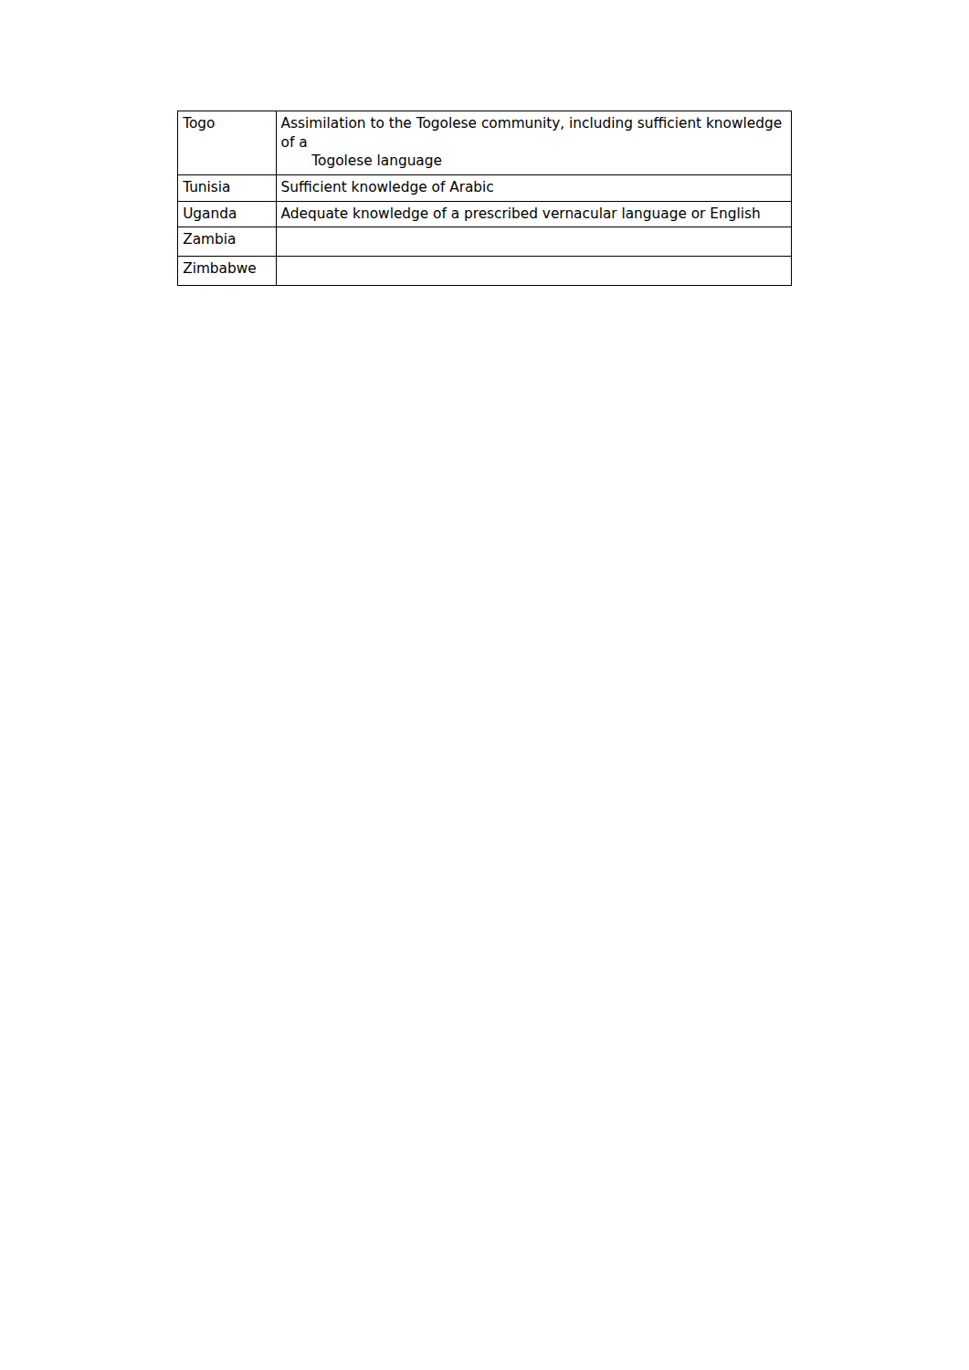| Togo | Assimilation to the Togolese community, including sufficient knowledge of a Togolese language |
| Tunisia | Sufficient knowledge of Arabic |
| Uganda | Adequate knowledge of a prescribed vernacular language or English |
| Zambia | |
| Zimbabwe | |